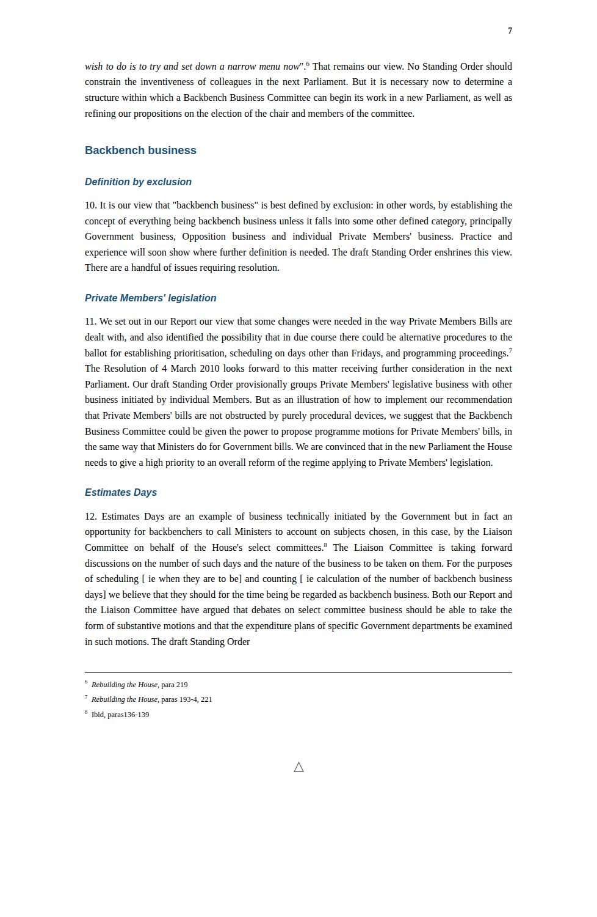7
wish to do is to try and set down a narrow menu now".6 That remains our view. No Standing Order should constrain the inventiveness of colleagues in the next Parliament. But it is necessary now to determine a structure within which a Backbench Business Committee can begin its work in a new Parliament, as well as refining our propositions on the election of the chair and members of the committee.
Backbench business
Definition by exclusion
10. It is our view that "backbench business" is best defined by exclusion: in other words, by establishing the concept of everything being backbench business unless it falls into some other defined category, principally Government business, Opposition business and individual Private Members' business. Practice and experience will soon show where further definition is needed. The draft Standing Order enshrines this view. There are a handful of issues requiring resolution.
Private Members' legislation
11. We set out in our Report our view that some changes were needed in the way Private Members Bills are dealt with, and also identified the possibility that in due course there could be alternative procedures to the ballot for establishing prioritisation, scheduling on days other than Fridays, and programming proceedings.7 The Resolution of 4 March 2010 looks forward to this matter receiving further consideration in the next Parliament. Our draft Standing Order provisionally groups Private Members' legislative business with other business initiated by individual Members. But as an illustration of how to implement our recommendation that Private Members' bills are not obstructed by purely procedural devices, we suggest that the Backbench Business Committee could be given the power to propose programme motions for Private Members' bills, in the same way that Ministers do for Government bills. We are convinced that in the new Parliament the House needs to give a high priority to an overall reform of the regime applying to Private Members' legislation.
Estimates Days
12. Estimates Days are an example of business technically initiated by the Government but in fact an opportunity for backbenchers to call Ministers to account on subjects chosen, in this case, by the Liaison Committee on behalf of the House's select committees.8 The Liaison Committee is taking forward discussions on the number of such days and the nature of the business to be taken on them. For the purposes of scheduling [ ie when they are to be] and counting [ ie calculation of the number of backbench business days] we believe that they should for the time being be regarded as backbench business. Both our Report and the Liaison Committee have argued that debates on select committee business should be able to take the form of substantive motions and that the expenditure plans of specific Government departments be examined in such motions. The draft Standing Order
6 Rebuilding the House, para 219
7 Rebuilding the House, paras 193-4, 221
8 Ibid, paras136-139
△